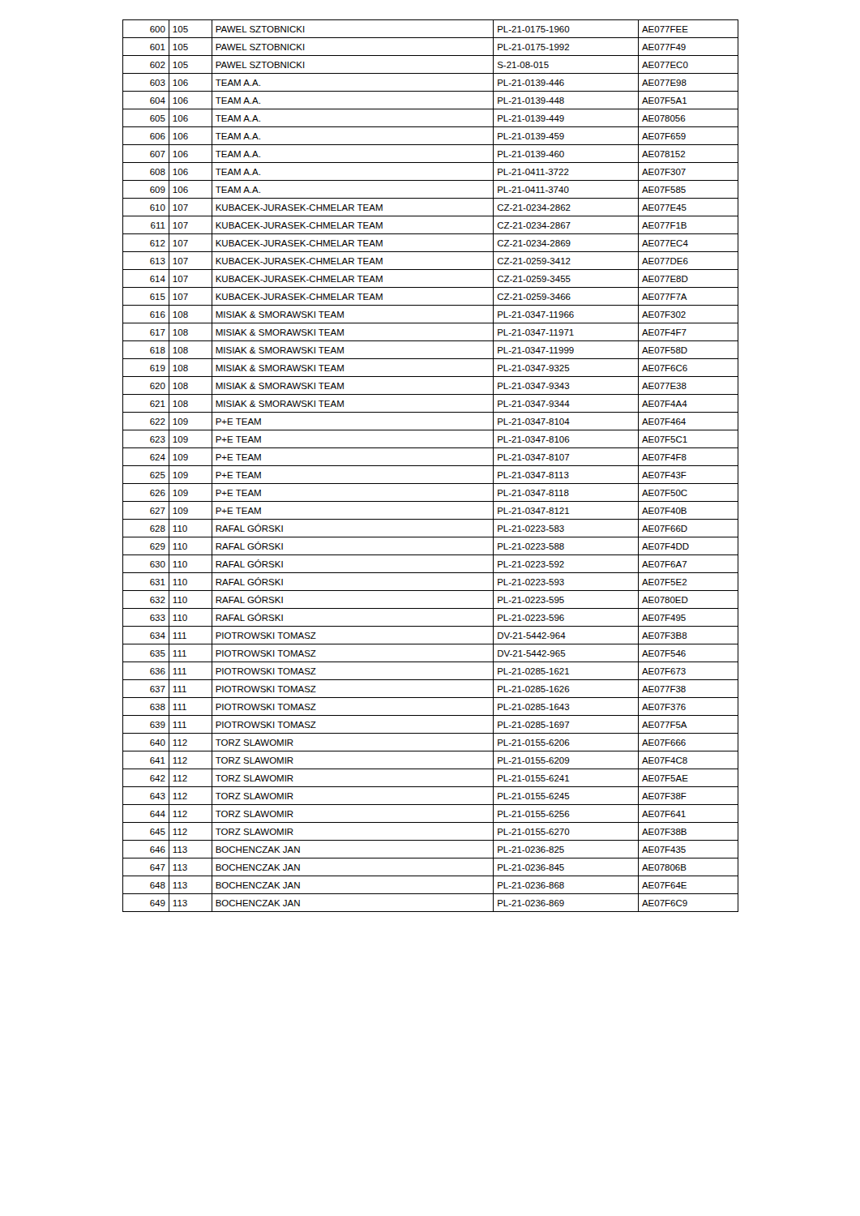| 600 | 105 | PAWEL SZTOBNICKI | PL-21-0175-1960 | AE077FEE |
| 601 | 105 | PAWEL SZTOBNICKI | PL-21-0175-1992 | AE077F49 |
| 602 | 105 | PAWEL SZTOBNICKI | S-21-08-015 | AE077EC0 |
| 603 | 106 | TEAM A.A. | PL-21-0139-446 | AE077E98 |
| 604 | 106 | TEAM A.A. | PL-21-0139-448 | AE07F5A1 |
| 605 | 106 | TEAM A.A. | PL-21-0139-449 | AE078056 |
| 606 | 106 | TEAM A.A. | PL-21-0139-459 | AE07F659 |
| 607 | 106 | TEAM A.A. | PL-21-0139-460 | AE078152 |
| 608 | 106 | TEAM A.A. | PL-21-0411-3722 | AE07F307 |
| 609 | 106 | TEAM A.A. | PL-21-0411-3740 | AE07F585 |
| 610 | 107 | KUBACEK-JURASEK-CHMELAR TEAM | CZ-21-0234-2862 | AE077E45 |
| 611 | 107 | KUBACEK-JURASEK-CHMELAR TEAM | CZ-21-0234-2867 | AE077F1B |
| 612 | 107 | KUBACEK-JURASEK-CHMELAR TEAM | CZ-21-0234-2869 | AE077EC4 |
| 613 | 107 | KUBACEK-JURASEK-CHMELAR TEAM | CZ-21-0259-3412 | AE077DE6 |
| 614 | 107 | KUBACEK-JURASEK-CHMELAR TEAM | CZ-21-0259-3455 | AE077E8D |
| 615 | 107 | KUBACEK-JURASEK-CHMELAR TEAM | CZ-21-0259-3466 | AE077F7A |
| 616 | 108 | MISIAK & SMORAWSKI TEAM | PL-21-0347-11966 | AE07F302 |
| 617 | 108 | MISIAK & SMORAWSKI TEAM | PL-21-0347-11971 | AE07F4F7 |
| 618 | 108 | MISIAK & SMORAWSKI TEAM | PL-21-0347-11999 | AE07F58D |
| 619 | 108 | MISIAK & SMORAWSKI TEAM | PL-21-0347-9325 | AE07F6C6 |
| 620 | 108 | MISIAK & SMORAWSKI TEAM | PL-21-0347-9343 | AE077E38 |
| 621 | 108 | MISIAK & SMORAWSKI TEAM | PL-21-0347-9344 | AE07F4A4 |
| 622 | 109 | P+E TEAM | PL-21-0347-8104 | AE07F464 |
| 623 | 109 | P+E TEAM | PL-21-0347-8106 | AE07F5C1 |
| 624 | 109 | P+E TEAM | PL-21-0347-8107 | AE07F4F8 |
| 625 | 109 | P+E TEAM | PL-21-0347-8113 | AE07F43F |
| 626 | 109 | P+E TEAM | PL-21-0347-8118 | AE07F50C |
| 627 | 109 | P+E TEAM | PL-21-0347-8121 | AE07F40B |
| 628 | 110 | RAFAL GÓRSKI | PL-21-0223-583 | AE07F66D |
| 629 | 110 | RAFAL GÓRSKI | PL-21-0223-588 | AE07F4DD |
| 630 | 110 | RAFAL GÓRSKI | PL-21-0223-592 | AE07F6A7 |
| 631 | 110 | RAFAL GÓRSKI | PL-21-0223-593 | AE07F5E2 |
| 632 | 110 | RAFAL GÓRSKI | PL-21-0223-595 | AE0780ED |
| 633 | 110 | RAFAL GÓRSKI | PL-21-0223-596 | AE07F495 |
| 634 | 111 | PIOTROWSKI TOMASZ | DV-21-5442-964 | AE07F3B8 |
| 635 | 111 | PIOTROWSKI TOMASZ | DV-21-5442-965 | AE07F546 |
| 636 | 111 | PIOTROWSKI TOMASZ | PL-21-0285-1621 | AE07F673 |
| 637 | 111 | PIOTROWSKI TOMASZ | PL-21-0285-1626 | AE077F38 |
| 638 | 111 | PIOTROWSKI TOMASZ | PL-21-0285-1643 | AE07F376 |
| 639 | 111 | PIOTROWSKI TOMASZ | PL-21-0285-1697 | AE077F5A |
| 640 | 112 | TORZ SLAWOMIR | PL-21-0155-6206 | AE07F666 |
| 641 | 112 | TORZ SLAWOMIR | PL-21-0155-6209 | AE07F4C8 |
| 642 | 112 | TORZ SLAWOMIR | PL-21-0155-6241 | AE07F5AE |
| 643 | 112 | TORZ SLAWOMIR | PL-21-0155-6245 | AE07F38F |
| 644 | 112 | TORZ SLAWOMIR | PL-21-0155-6256 | AE07F641 |
| 645 | 112 | TORZ SLAWOMIR | PL-21-0155-6270 | AE07F38B |
| 646 | 113 | BOCHENCZAK JAN | PL-21-0236-825 | AE07F435 |
| 647 | 113 | BOCHENCZAK JAN | PL-21-0236-845 | AE07806B |
| 648 | 113 | BOCHENCZAK JAN | PL-21-0236-868 | AE07F64E |
| 649 | 113 | BOCHENCZAK JAN | PL-21-0236-869 | AE07F6C9 |